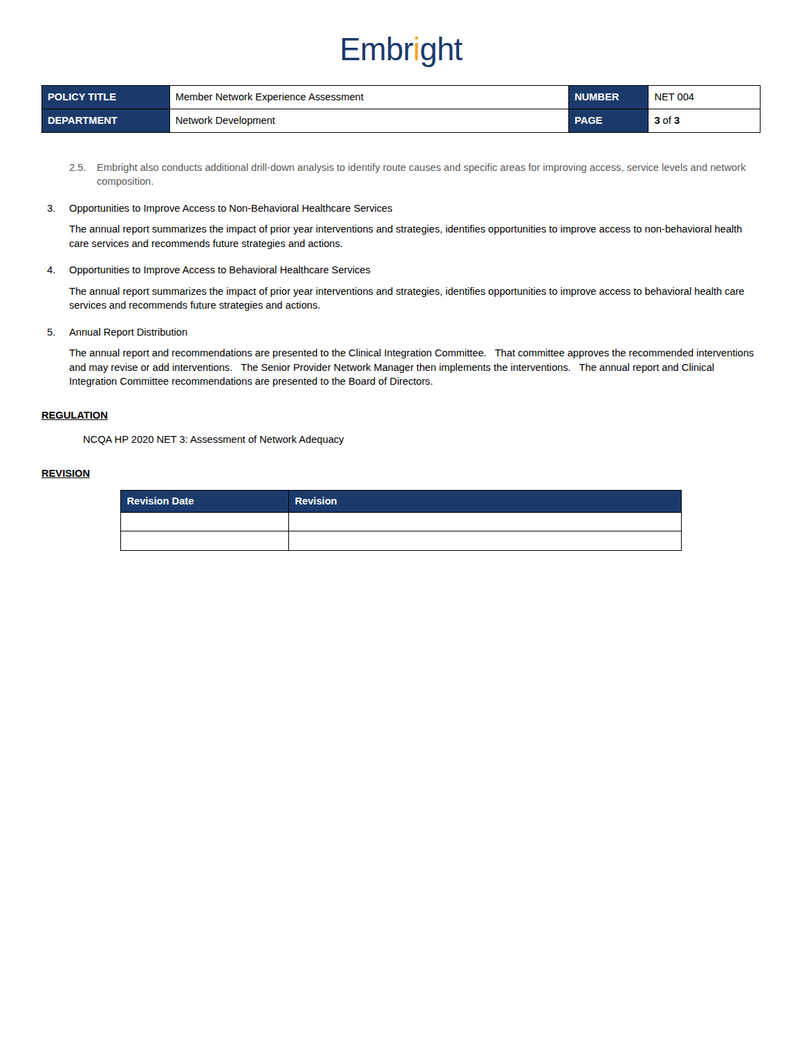Embright
| POLICY TITLE | Member Network Experience Assessment | NUMBER | NET 004 |
| DEPARTMENT | Network Development | PAGE | 3 of 3 |
2.5. Embright also conducts additional drill-down analysis to identify route causes and specific areas for improving access, service levels and network composition.
3. Opportunities to Improve Access to Non-Behavioral Healthcare Services
The annual report summarizes the impact of prior year interventions and strategies, identifies opportunities to improve access to non-behavioral health care services and recommends future strategies and actions.
4. Opportunities to Improve Access to Behavioral Healthcare Services
The annual report summarizes the impact of prior year interventions and strategies, identifies opportunities to improve access to behavioral health care services and recommends future strategies and actions.
5. Annual Report Distribution
The annual report and recommendations are presented to the Clinical Integration Committee. That committee approves the recommended interventions and may revise or add interventions. The Senior Provider Network Manager then implements the interventions. The annual report and Clinical Integration Committee recommendations are presented to the Board of Directors.
REGULATION
NCQA HP 2020 NET 3: Assessment of Network Adequacy
REVISION
| Revision Date | Revision |
| --- | --- |